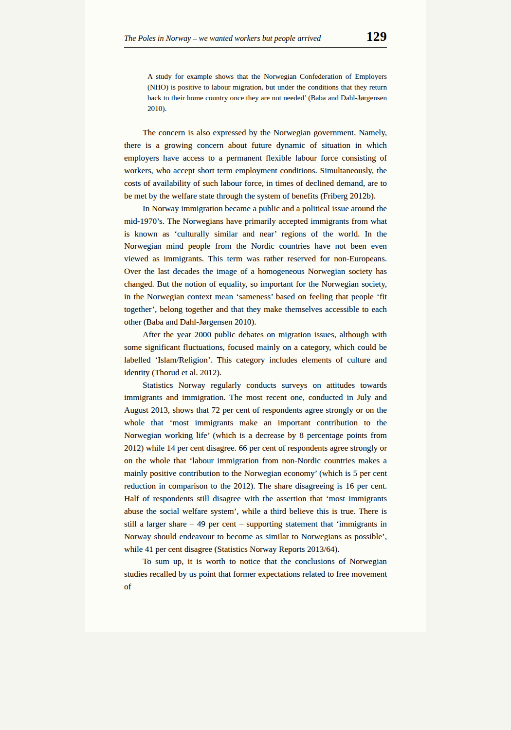The Poles in Norway – we wanted workers but people arrived 129
A study for example shows that the Norwegian Confederation of Employers (NHO) is positive to labour migration, but under the conditions that they return back to their home country once they are not needed’ (Baba and Dahl-Jørgensen 2010).
The concern is also expressed by the Norwegian government. Namely, there is a growing concern about future dynamic of situation in which employers have access to a permanent flexible labour force consisting of workers, who accept short term employment conditions. Simultaneously, the costs of availability of such labour force, in times of declined demand, are to be met by the welfare state through the system of benefits (Friberg 2012b).
In Norway immigration became a public and a political issue around the mid-1970’s. The Norwegians have primarily accepted immigrants from what is known as ‘culturally similar and near’ regions of the world. In the Norwegian mind people from the Nordic countries have not been even viewed as immigrants. This term was rather reserved for non-Europeans. Over the last decades the image of a homogeneous Norwegian society has changed. But the notion of equality, so important for the Norwegian society, in the Norwegian context mean ‘sameness’ based on feeling that people ‘fit together’, belong together and that they make themselves accessible to each other (Baba and Dahl-Jørgensen 2010).
After the year 2000 public debates on migration issues, although with some significant fluctuations, focused mainly on a category, which could be labelled ‘Islam/Religion’. This category includes elements of culture and identity (Thorud et al. 2012).
Statistics Norway regularly conducts surveys on attitudes towards immigrants and immigration. The most recent one, conducted in July and August 2013, shows that 72 per cent of respondents agree strongly or on the whole that ‘most immigrants make an important contribution to the Norwegian working life’ (which is a decrease by 8 percentage points from 2012) while 14 per cent disagree. 66 per cent of respondents agree strongly or on the whole that ‘labour immigration from non-Nordic countries makes a mainly positive contribution to the Norwegian economy’ (which is 5 per cent reduction in comparison to the 2012). The share disagreeing is 16 per cent. Half of respondents still disagree with the assertion that ‘most immigrants abuse the social welfare system’, while a third believe this is true. There is still a larger share – 49 per cent – supporting statement that ‘immigrants in Norway should endeavour to become as similar to Norwegians as possible’, while 41 per cent disagree (Statistics Norway Reports 2013/64).
To sum up, it is worth to notice that the conclusions of Norwegian studies recalled by us point that former expectations related to free movement of